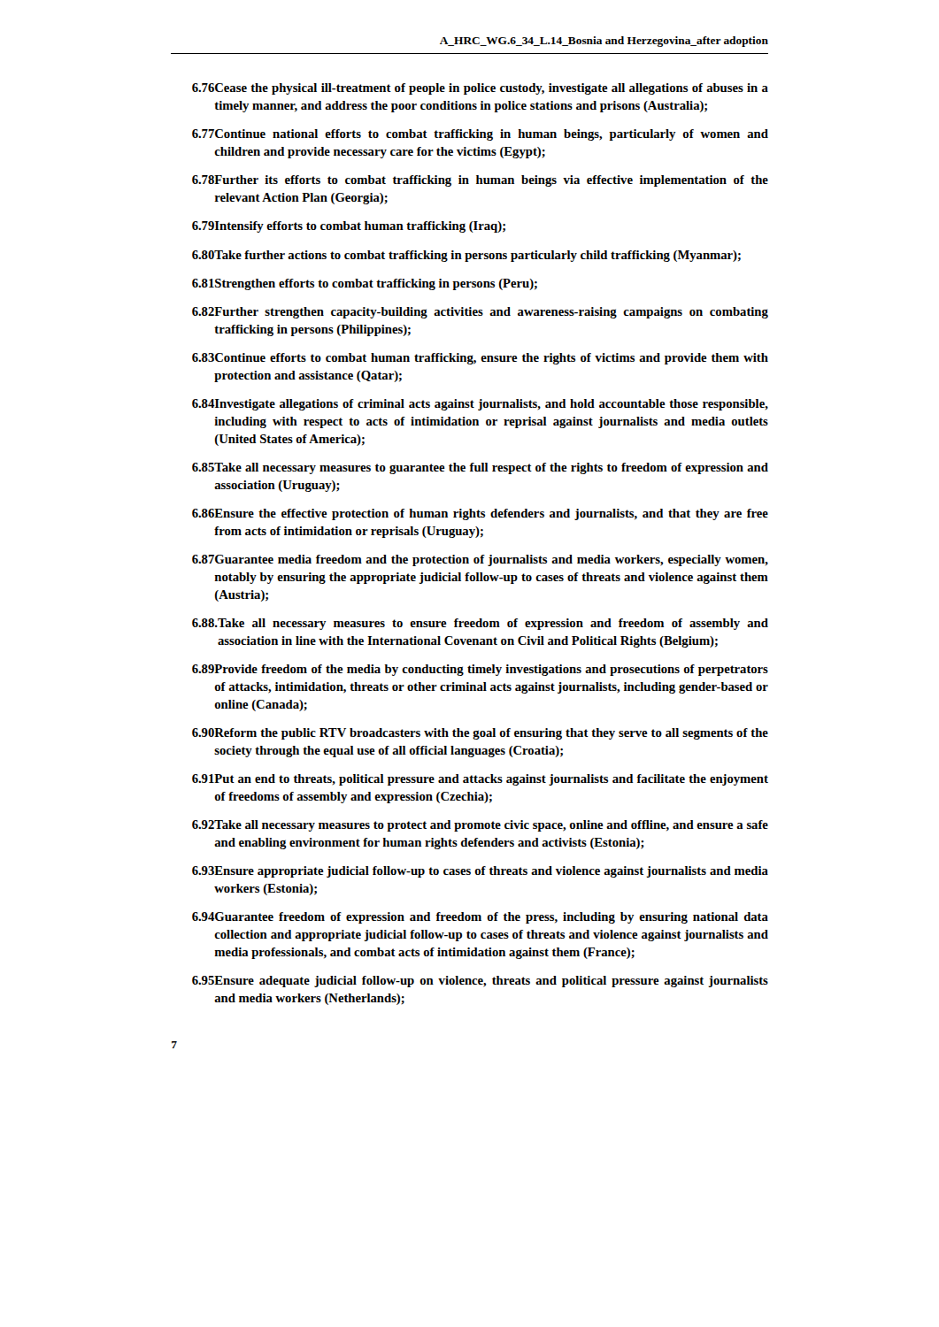A_HRC_WG.6_34_L.14_Bosnia and Herzegovina_after adoption
6.76
Cease the physical ill-treatment of people in police custody, investigate all allegations of abuses in a timely manner, and address the poor conditions in police stations and prisons (Australia);
6.77
Continue national efforts to combat trafficking in human beings, particularly of women and children and provide necessary care for the victims (Egypt);
6.78
Further its efforts to combat trafficking in human beings via effective implementation of the relevant Action Plan (Georgia);
6.79
Intensify efforts to combat human trafficking (Iraq);
6.80
Take further actions to combat trafficking in persons particularly child trafficking (Myanmar);
6.81
Strengthen efforts to combat trafficking in persons (Peru);
6.82
Further strengthen capacity-building activities and awareness-raising campaigns on combating trafficking in persons (Philippines);
6.83
Continue efforts to combat human trafficking, ensure the rights of victims and provide them with protection and assistance (Qatar);
6.84
Investigate allegations of criminal acts against journalists, and hold accountable those responsible, including with respect to acts of intimidation or reprisal against journalists and media outlets (United States of America);
6.85
Take all necessary measures to guarantee the full respect of the rights to freedom of expression and association (Uruguay);
6.86
Ensure the effective protection of human rights defenders and journalists, and that they are free from acts of intimidation or reprisals (Uruguay);
6.87
Guarantee media freedom and the protection of journalists and media workers, especially women, notably by ensuring the appropriate judicial follow-up to cases of threats and violence against them (Austria);
6.88.
Take all necessary measures to ensure freedom of expression and freedom of assembly and association in line with the International Covenant on Civil and Political Rights (Belgium);
6.89
Provide freedom of the media by conducting timely investigations and prosecutions of perpetrators of attacks, intimidation, threats or other criminal acts against journalists, including gender-based or online (Canada);
6.90
Reform the public RTV broadcasters with the goal of ensuring that they serve to all segments of the society through the equal use of all official languages (Croatia);
6.91
Put an end to threats, political pressure and attacks against journalists and facilitate the enjoyment of freedoms of assembly and expression (Czechia);
6.92
Take all necessary measures to protect and promote civic space, online and offline, and ensure a safe and enabling environment for human rights defenders and activists (Estonia);
6.93
Ensure appropriate judicial follow-up to cases of threats and violence against journalists and media workers (Estonia);
6.94
Guarantee freedom of expression and freedom of the press, including by ensuring national data collection and appropriate judicial follow-up to cases of threats and violence against journalists and media professionals, and combat acts of intimidation against them (France);
6.95
Ensure adequate judicial follow-up on violence, threats and political pressure against journalists and media workers (Netherlands);
7